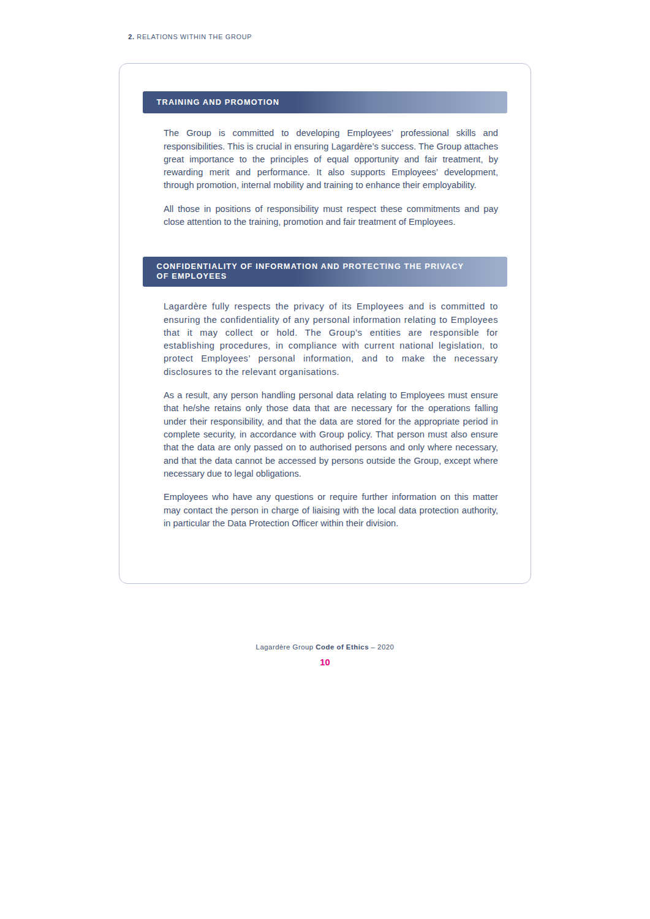2. Relations within the Group
Training and promotion
The Group is committed to developing Employees’ professional skills and responsibilities. This is crucial in ensuring Lagardère’s success. The Group attaches great importance to the principles of equal opportunity and fair treatment, by rewarding merit and performance. It also supports Employees’ development, through promotion, internal mobility and training to enhance their employability.
All those in positions of responsibility must respect these commitments and pay close attention to the training, promotion and fair treatment of Employees.
Confidentiality of information and protecting the privacy
of Employees
Lagardère fully respects the privacy of its Employees and is committed to ensuring the confidentiality of any personal information relating to Employees that it may collect or hold. The Group’s entities are responsible for establishing procedures, in compliance with current national legislation, to protect Employees’ personal information, and to make the necessary disclosures to the relevant organisations.
As a result, any person handling personal data relating to Employees must ensure that he/she retains only those data that are necessary for the operations falling under their responsibility, and that the data are stored for the appropriate period in complete security, in accordance with Group policy. That person must also ensure that the data are only passed on to authorised persons and only where necessary, and that the data cannot be accessed by persons outside the Group, except where necessary due to legal obligations.
Employees who have any questions or require further information on this matter may contact the person in charge of liaising with the local data protection authority, in particular the Data Protection Officer within their division.
Lagardère Group Code of Ethics – 2020
10